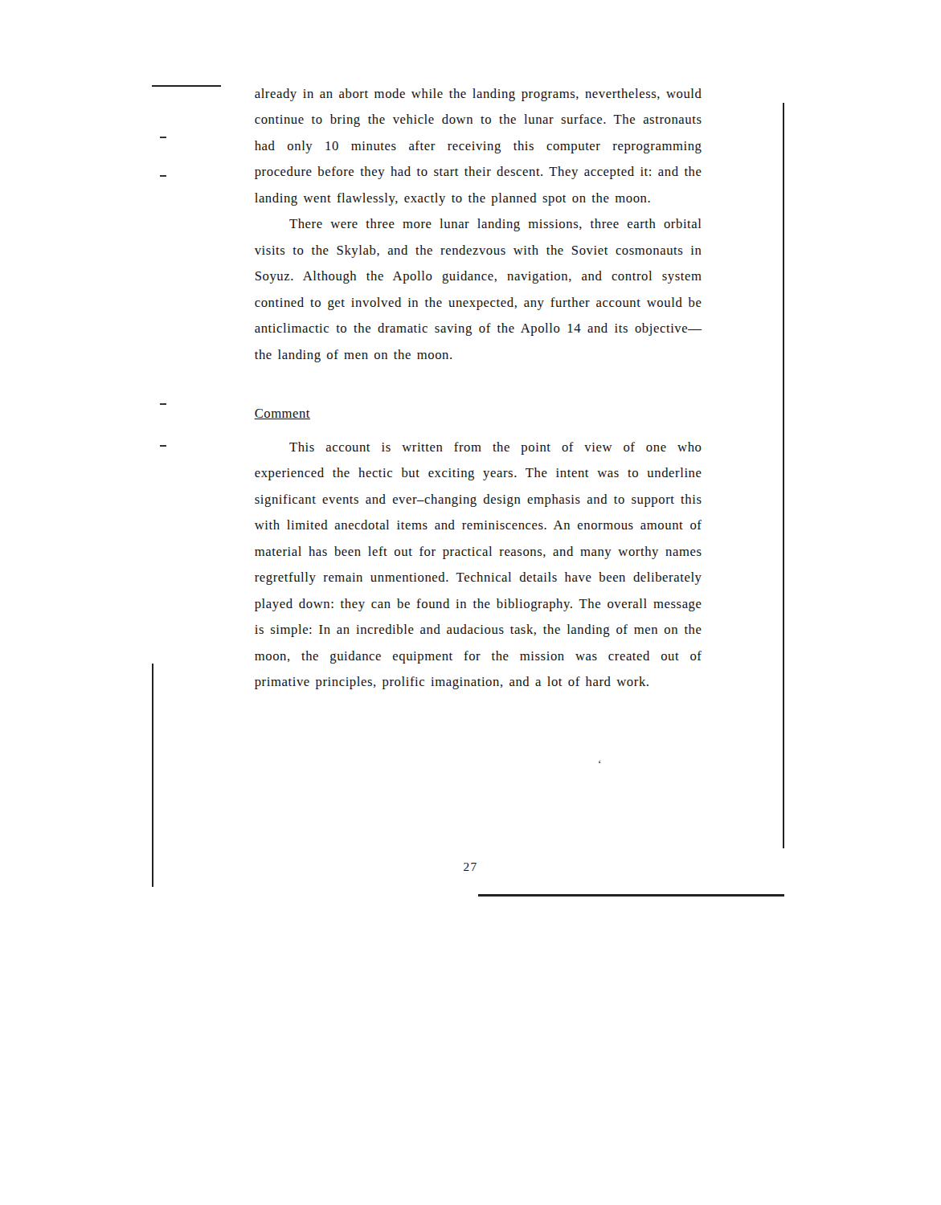already in an abort mode while the landing programs, nevertheless, would continue to bring the vehicle down to the lunar surface. The astronauts had only 10 minutes after receiving this computer reprogramming procedure before they had to start their descent. They accepted it: and the landing went flawlessly, exactly to the planned spot on the moon.
There were three more lunar landing missions, three earth orbital visits to the Skylab, and the rendezvous with the Soviet cosmonauts in Soyuz. Although the Apollo guidance, navigation, and control system contined to get involved in the unexpected, any further account would be anticlimactic to the dramatic saving of the Apollo 14 and its objective—the landing of men on the moon.
Comment
This account is written from the point of view of one who experienced the hectic but exciting years. The intent was to underline significant events and ever–changing design emphasis and to support this with limited anecdotal items and reminiscences. An enormous amount of material has been left out for practical reasons, and many worthy names regretfully remain unmentioned. Technical details have been deliberately played down: they can be found in the bibliography. The overall message is simple: In an incredible and audacious task, the landing of men on the moon, the guidance equipment for the mission was created out of primative principles, prolific imagination, and a lot of hard work.
‘
27